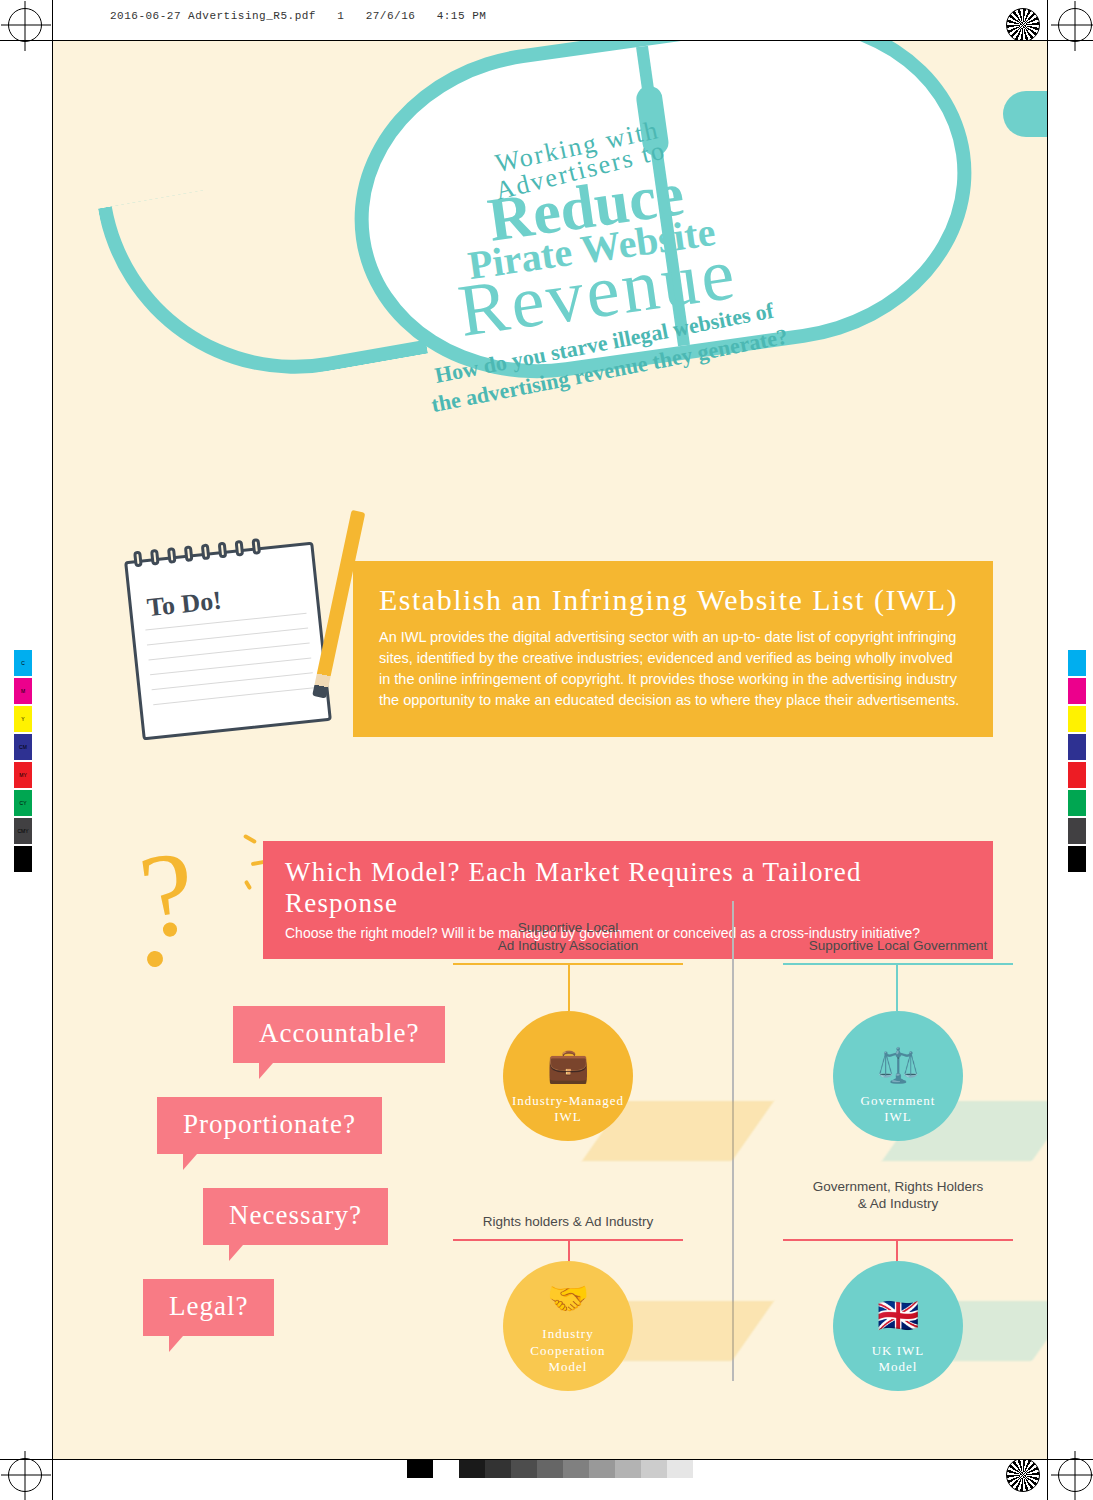2016-06-27 Advertising_R5.pdf 1 27/6/16 4:15 PM
C M Y CM MY CY CMY K
Working with Advertisers to Reduce Pirate Website Revenue How do you starve illegal websites of
the advertising revenue they generate?
To Do!
Establish an Infringing Website List (IWL)
An IWL provides the digital advertising sector with an up-to- date list of copyright infringing sites, identified by the creative industries; evidenced and verified as being wholly involved in the online infringement of copyright. It provides those working in the advertising industry the opportunity to make an educated decision as to where they place their advertisements.
?
Which Model? Each Market Requires a Tailored Response
Choose the right model? Will it be managed by government or conceived as a cross-industry initiative?
Accountable?
Proportionate?
Necessary?
Legal?
Supportive Local
Ad Industry Association Supportive Local Government Rights holders & Ad Industry Government, Rights Holders
& Ad Industry
💼Industry-Managed
IWL
⚖️Government
IWL
🤝Industry
Cooperation
Model
🇬🇧UK IWL
Model